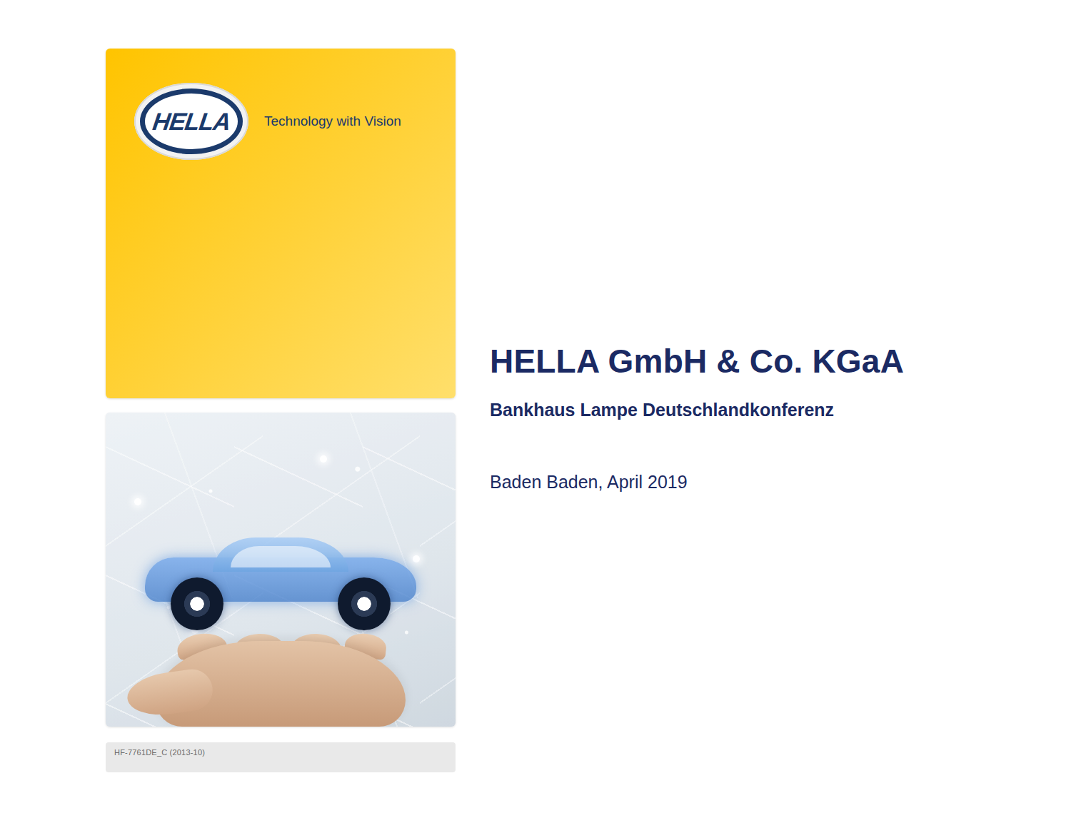HELLA
Technology with Vision
HF-7761DE_C (2013-10)
HELLA GmbH & Co. KGaA
Bankhaus Lampe Deutschlandkonferenz
Baden Baden, April 2019